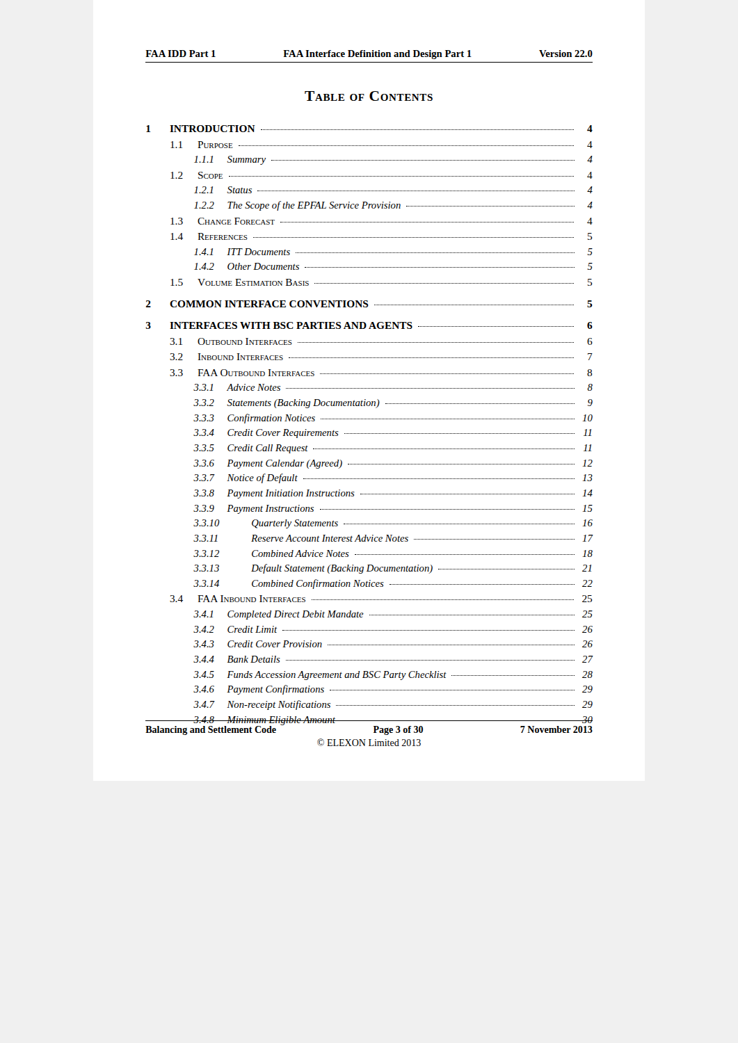FAA IDD Part 1 FAA Interface Definition and Design Part 1 Version 22.0
Table of Contents
1 Introduction 4
1.1 Purpose 4
1.1.1 Summary 4
1.2 Scope 4
1.2.1 Status 4
1.2.2 The Scope of the EPFAL Service Provision 4
1.3 Change Forecast 4
1.4 References 5
1.4.1 ITT Documents 5
1.4.2 Other Documents 5
1.5 Volume Estimation Basis 5
2 Common Interface Conventions 5
3 Interfaces with BSC Parties and Agents 6
3.1 Outbound Interfaces 6
3.2 Inbound Interfaces 7
3.3 FAA Outbound Interfaces 8
3.3.1 Advice Notes 8
3.3.2 Statements (Backing Documentation) 9
3.3.3 Confirmation Notices 10
3.3.4 Credit Cover Requirements 11
3.3.5 Credit Call Request 11
3.3.6 Payment Calendar (Agreed) 12
3.3.7 Notice of Default 13
3.3.8 Payment Initiation Instructions 14
3.3.9 Payment Instructions 15
3.3.10 Quarterly Statements 16
3.3.11 Reserve Account Interest Advice Notes 17
3.3.12 Combined Advice Notes 18
3.3.13 Default Statement (Backing Documentation) 21
3.3.14 Combined Confirmation Notices 22
3.4 FAA Inbound Interfaces 25
3.4.1 Completed Direct Debit Mandate 25
3.4.2 Credit Limit 26
3.4.3 Credit Cover Provision 26
3.4.4 Bank Details 27
3.4.5 Funds Accession Agreement and BSC Party Checklist 28
3.4.6 Payment Confirmations 29
3.4.7 Non-receipt Notifications 29
3.4.8 Minimum Eligible Amount 30
Balancing and Settlement Code Page 3 of 30 7 November 2013
© ELEXON Limited 2013